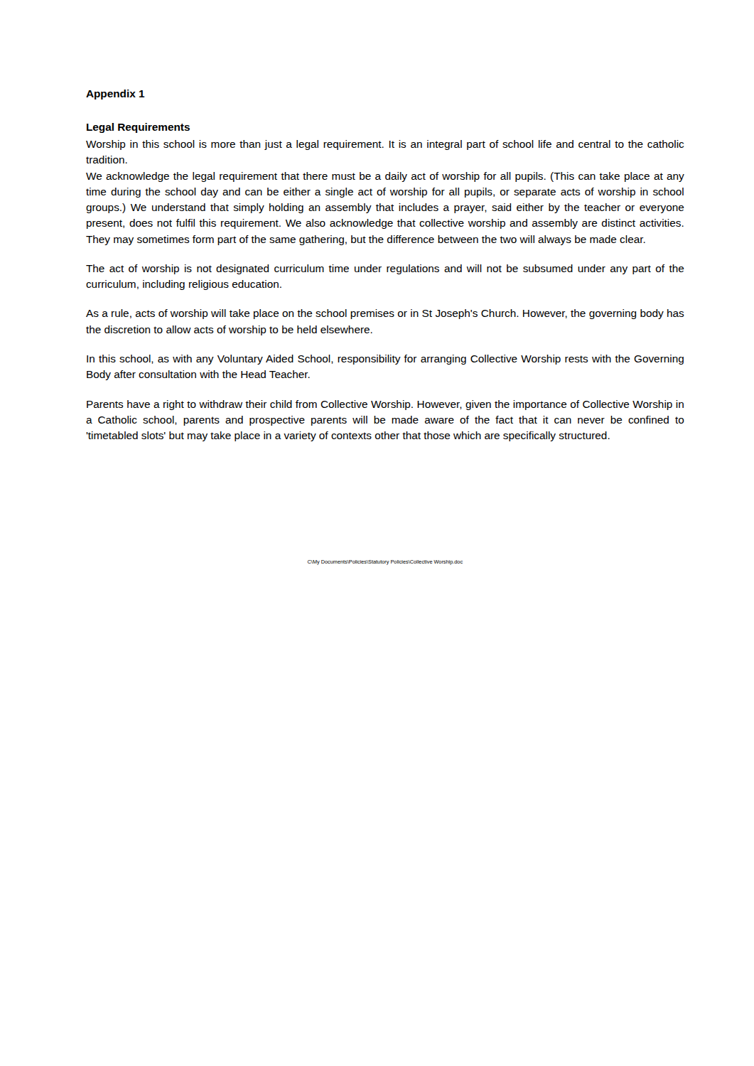Appendix 1
Legal Requirements
Worship in this school is more than just a legal requirement. It is an integral part of school life and central to the catholic tradition.
We acknowledge the legal requirement that there must be a daily act of worship for all pupils. (This can take place at any time during the school day and can be either a single act of worship for all pupils, or separate acts of worship in school groups.) We understand that simply holding an assembly that includes a prayer, said either by the teacher or everyone present, does not fulfil this requirement. We also acknowledge that collective worship and assembly are distinct activities. They may sometimes form part of the same gathering, but the difference between the two will always be made clear.
The act of worship is not designated curriculum time under regulations and will not be subsumed under any part of the curriculum, including religious education.
As a rule, acts of worship will take place on the school premises or in St Joseph's Church. However, the governing body has the discretion to allow acts of worship to be held elsewhere.
In this school, as with any Voluntary Aided School, responsibility for arranging Collective Worship rests with the Governing Body after consultation with the Head Teacher.
Parents have a right to withdraw their child from Collective Worship. However, given the importance of Collective Worship in a Catholic school, parents and prospective parents will be made aware of the fact that it can never be confined to 'timetabled slots' but may take place in a variety of contexts other that those which are specifically structured.
C\My Documents\Policies\Statutory Policies\Collective Worship.doc